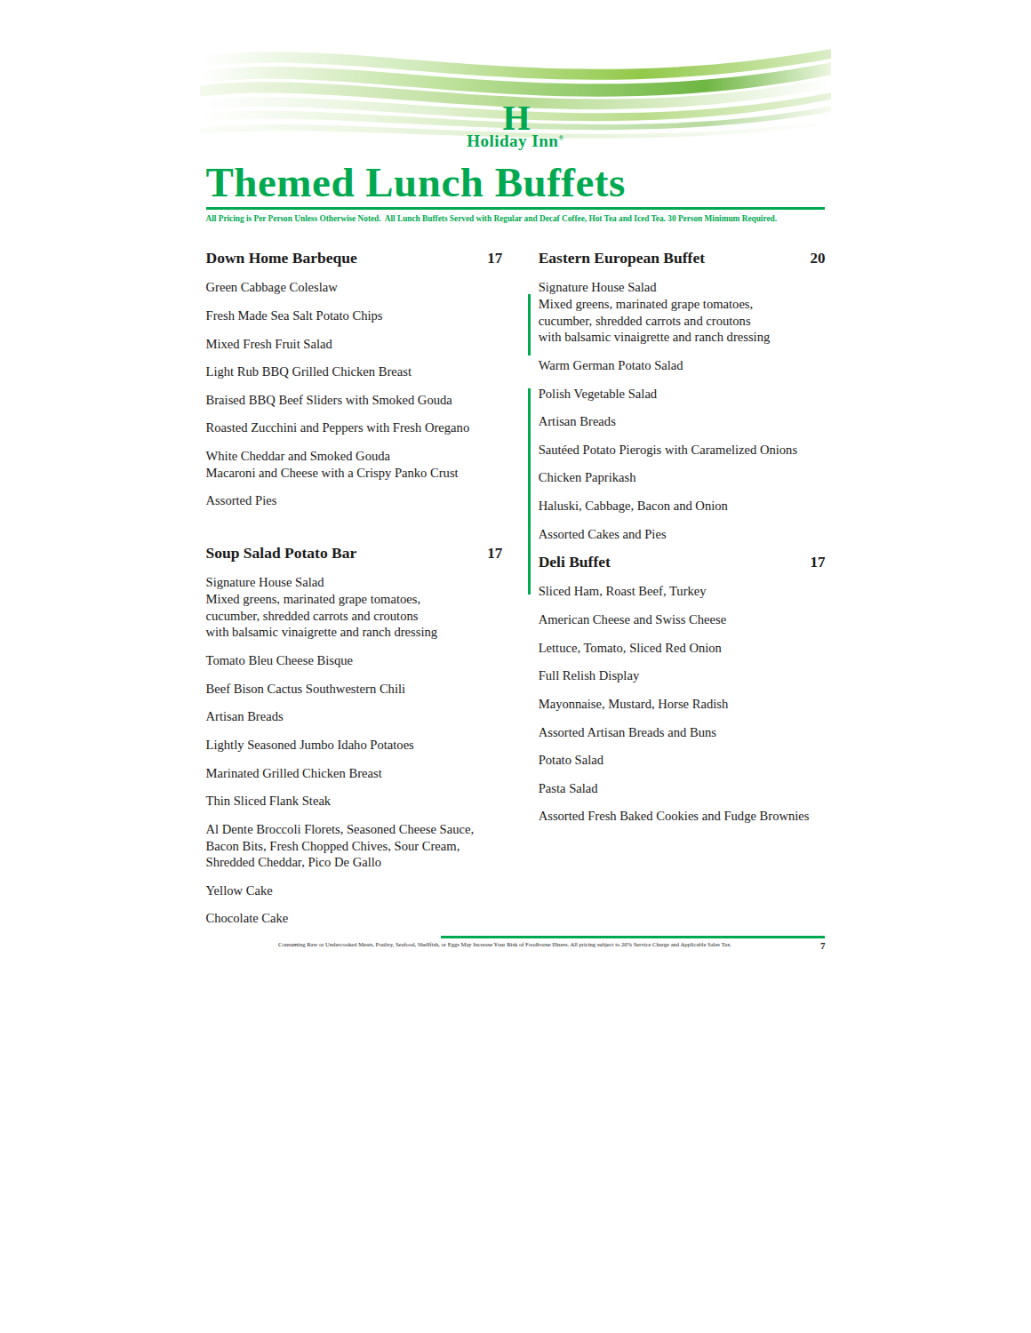H Holiday Inn®
Themed Lunch Buffets
All Pricing is Per Person Unless Otherwise Noted. All Lunch Buffets Served with Regular and Decaf Coffee, Hot Tea and Iced Tea. 30 Person Minimum Required.
Down Home Barbeque 17
Green Cabbage Coleslaw
Fresh Made Sea Salt Potato Chips
Mixed Fresh Fruit Salad
Light Rub BBQ Grilled Chicken Breast
Braised BBQ Beef Sliders with Smoked Gouda
Roasted Zucchini and Peppers with Fresh Oregano
White Cheddar and Smoked GoudaMacaroni and Cheese with a Crispy Panko Crust
Assorted Pies
Soup Salad Potato Bar 17
Signature House Salad Mixed greens, marinated grape tomatoes, cucumber, shredded carrots and croutons with balsamic vinaigrette and ranch dressing
Tomato Bleu Cheese Bisque
Beef Bison Cactus Southwestern Chili
Artisan Breads
Lightly Seasoned Jumbo Idaho Potatoes
Marinated Grilled Chicken Breast
Thin Sliced Flank Steak
Al Dente Broccoli Florets, Seasoned Cheese Sauce, Bacon Bits, Fresh Chopped Chives, Sour Cream, Shredded Cheddar, Pico De Gallo
Yellow Cake
Chocolate Cake
Eastern European Buffet 20
Signature House Salad Mixed greens, marinated grape tomatoes, cucumber, shredded carrots and croutons with balsamic vinaigrette and ranch dressing
Warm German Potato Salad
Polish Vegetable Salad
Artisan Breads
Sautéed Potato Pierogis with Caramelized Onions
Chicken Paprikash
Haluski, Cabbage, Bacon and Onion
Assorted Cakes and Pies
Deli Buffet 17
Sliced Ham, Roast Beef, Turkey
American Cheese and Swiss Cheese
Lettuce, Tomato, Sliced Red Onion
Full Relish Display
Mayonnaise, Mustard, Horse Radish
Assorted Artisan Breads and Buns
Potato Salad
Pasta Salad
Assorted Fresh Baked Cookies and Fudge Brownies
Consuming Raw or Undercooked Meats, Poultry, Seafood, Shellfish, or Eggs May Increase Your Risk of Foodborne Illness. All pricing subject to 20% Service Charge and Applicable Sales Tax.
7